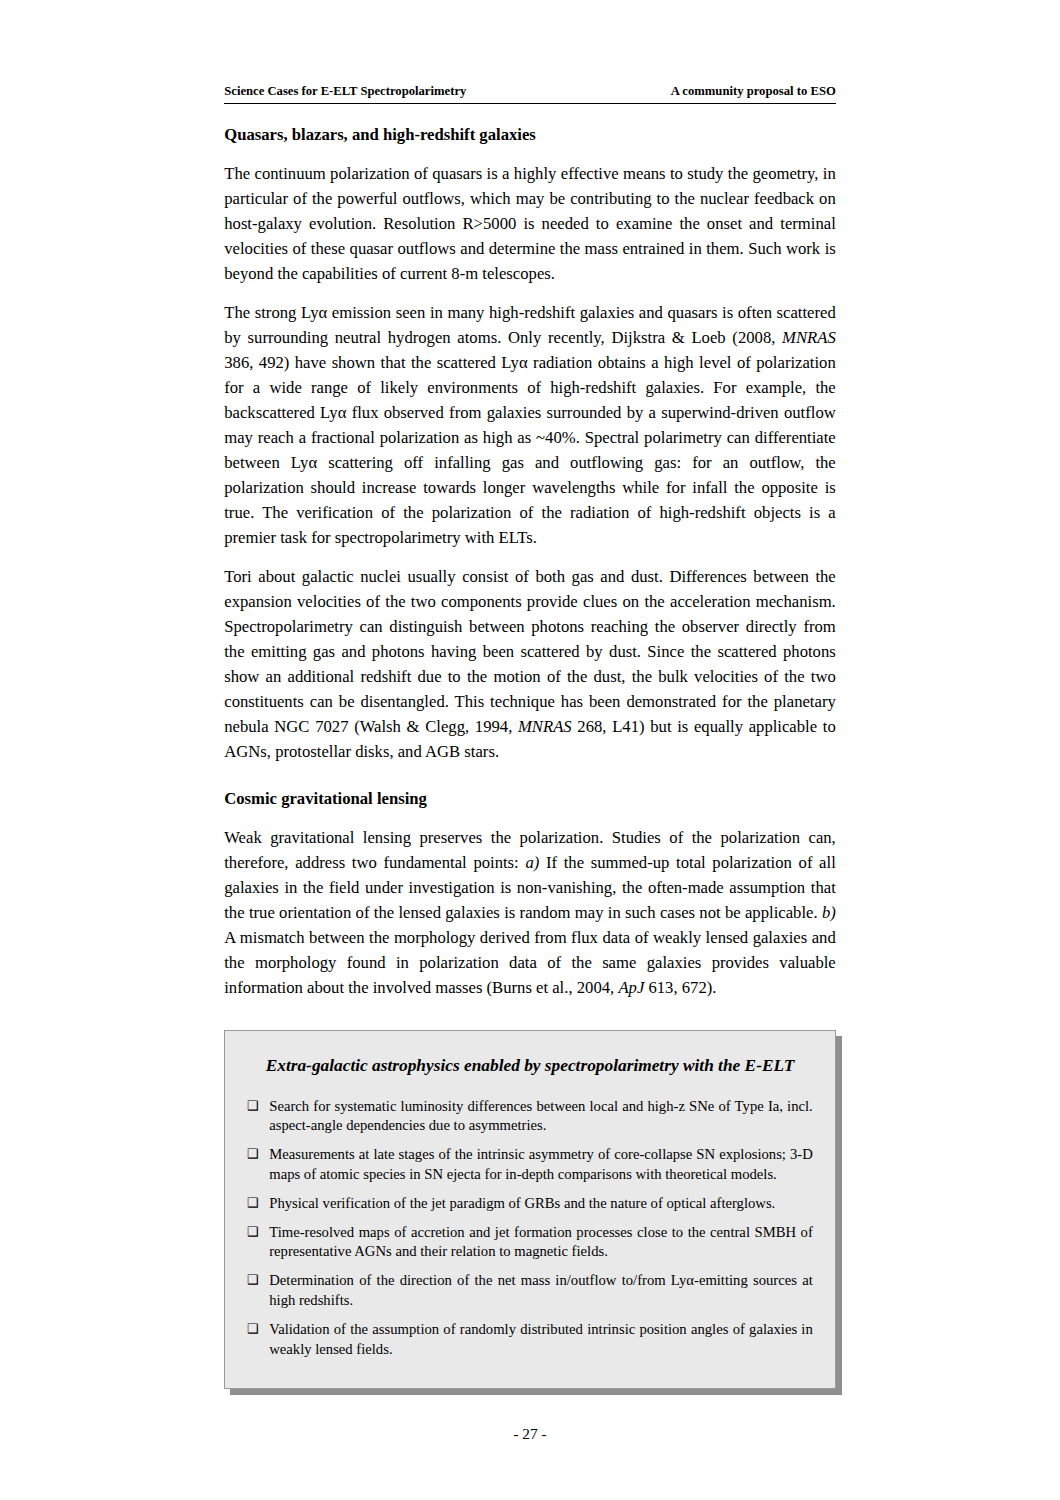Science Cases for E-ELT Spectropolarimetry A community proposal to ESO
Quasars, blazars, and high-redshift galaxies
The continuum polarization of quasars is a highly effective means to study the geometry, in particular of the powerful outflows, which may be contributing to the nuclear feedback on host-galaxy evolution. Resolution R>5000 is needed to examine the onset and terminal velocities of these quasar outflows and determine the mass entrained in them. Such work is beyond the capabilities of current 8-m telescopes.
The strong Lyα emission seen in many high-redshift galaxies and quasars is often scattered by surrounding neutral hydrogen atoms. Only recently, Dijkstra & Loeb (2008, MNRAS 386, 492) have shown that the scattered Lyα radiation obtains a high level of polarization for a wide range of likely environments of high-redshift galaxies. For example, the backscattered Lyα flux observed from galaxies surrounded by a superwind-driven outflow may reach a fractional polarization as high as ~40%. Spectral polarimetry can differentiate between Lyα scattering off infalling gas and outflowing gas: for an outflow, the polarization should increase towards longer wavelengths while for infall the opposite is true. The verification of the polarization of the radiation of high-redshift objects is a premier task for spectropolarimetry with ELTs.
Tori about galactic nuclei usually consist of both gas and dust. Differences between the expansion velocities of the two components provide clues on the acceleration mechanism. Spectropolarimetry can distinguish between photons reaching the observer directly from the emitting gas and photons having been scattered by dust. Since the scattered photons show an additional redshift due to the motion of the dust, the bulk velocities of the two constituents can be disentangled. This technique has been demonstrated for the planetary nebula NGC 7027 (Walsh & Clegg, 1994, MNRAS 268, L41) but is equally applicable to AGNs, protostellar disks, and AGB stars.
Cosmic gravitational lensing
Weak gravitational lensing preserves the polarization. Studies of the polarization can, therefore, address two fundamental points: a) If the summed-up total polarization of all galaxies in the field under investigation is non-vanishing, the often-made assumption that the true orientation of the lensed galaxies is random may in such cases not be applicable. b) A mismatch between the morphology derived from flux data of weakly lensed galaxies and the morphology found in polarization data of the same galaxies provides valuable information about the involved masses (Burns et al., 2004, ApJ 613, 672).
Extra-galactic astrophysics enabled by spectropolarimetry with the E-ELT
Search for systematic luminosity differences between local and high-z SNe of Type Ia, incl. aspect-angle dependencies due to asymmetries.
Measurements at late stages of the intrinsic asymmetry of core-collapse SN explosions; 3-D maps of atomic species in SN ejecta for in-depth comparisons with theoretical models.
Physical verification of the jet paradigm of GRBs and the nature of optical afterglows.
Time-resolved maps of accretion and jet formation processes close to the central SMBH of representative AGNs and their relation to magnetic fields.
Determination of the direction of the net mass in/outflow to/from Lyα-emitting sources at high redshifts.
Validation of the assumption of randomly distributed intrinsic position angles of galaxies in weakly lensed fields.
- 27 -